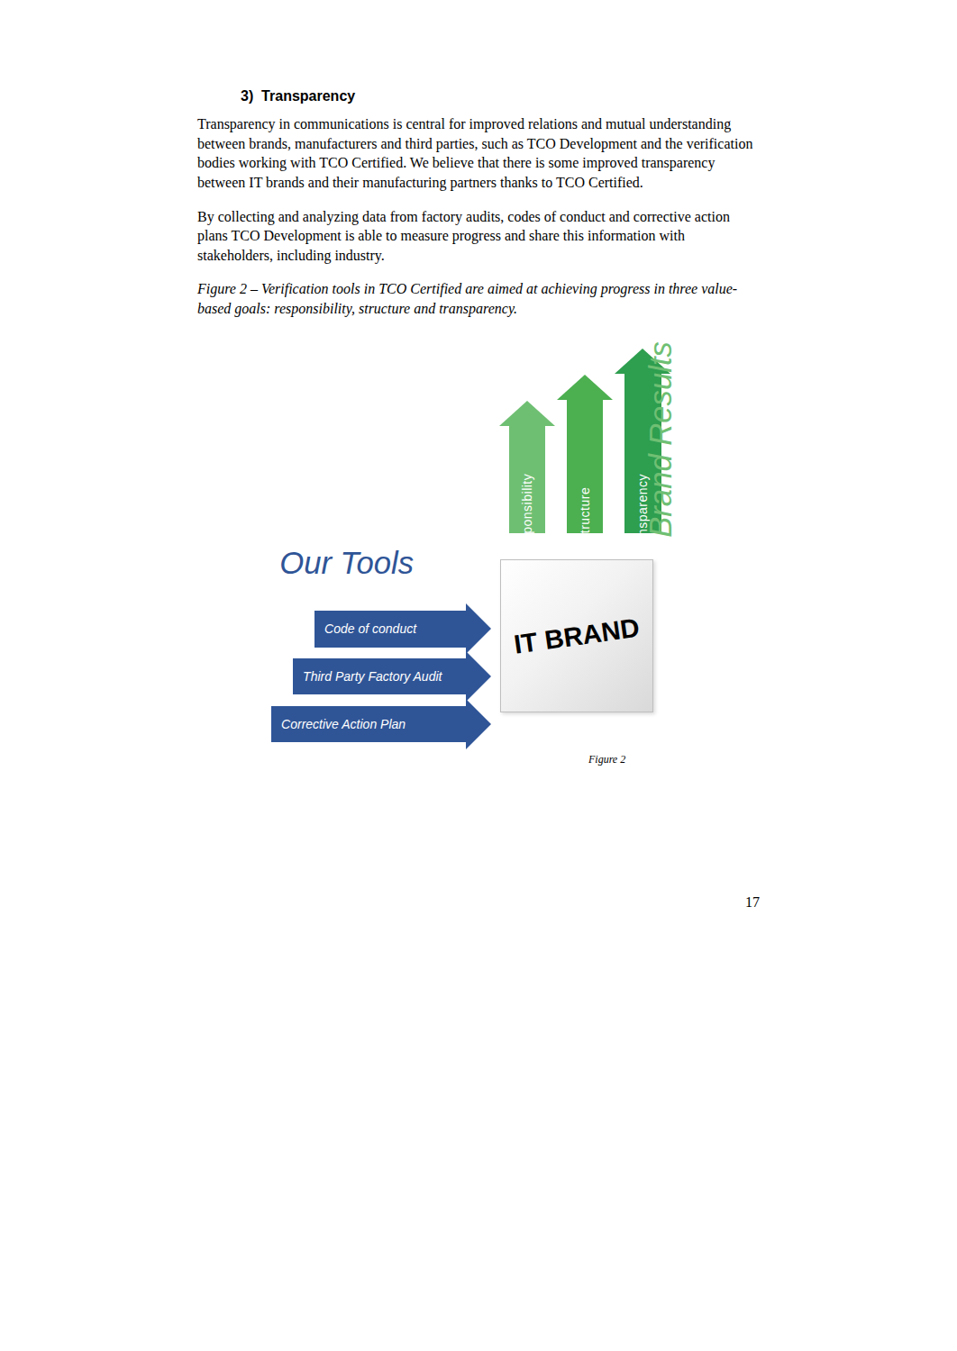3) Transparency
Transparency in communications is central for improved relations and mutual understanding between brands, manufacturers and third parties, such as TCO Development and the verification bodies working with TCO Certified. We believe that there is some improved transparency between IT brands and their manufacturing partners thanks to TCO Certified.
By collecting and analyzing data from factory audits, codes of conduct and corrective action plans TCO Development is able to measure progress and share this information with stakeholders, including industry.
Figure 2 – Verification tools in TCO Certified are aimed at achieving progress in three value-based goals: responsibility, structure and transparency.
Responsibility
Structure
Transparency
Brand Results
Our Tools
Code of conduct
Third Party Factory Audit
Corrective Action Plan
IT BRAND
Figure 2
17